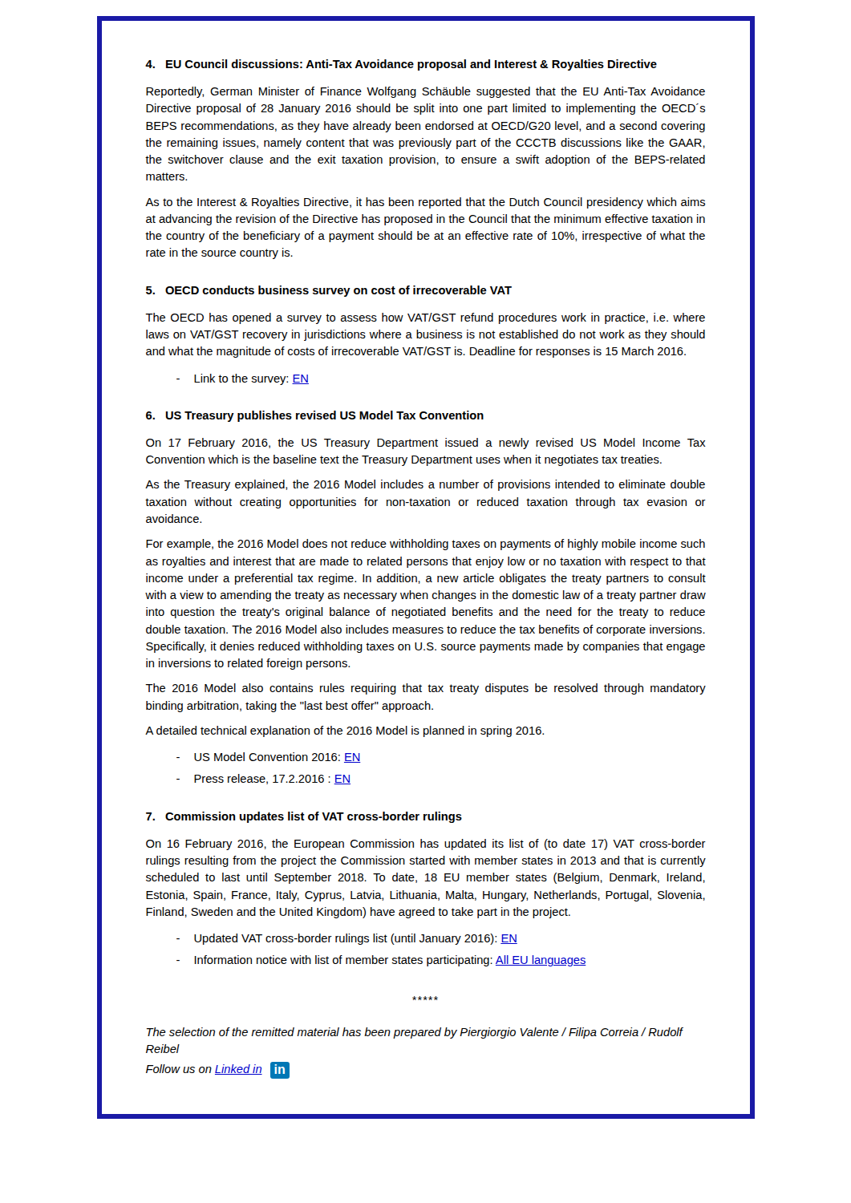4. EU Council discussions: Anti-Tax Avoidance proposal and Interest & Royalties Directive
Reportedly, German Minister of Finance Wolfgang Schäuble suggested that the EU Anti-Tax Avoidance Directive proposal of 28 January 2016 should be split into one part limited to implementing the OECD´s BEPS recommendations, as they have already been endorsed at OECD/G20 level, and a second covering the remaining issues, namely content that was previously part of the CCCTB discussions like the GAAR, the switchover clause and the exit taxation provision, to ensure a swift adoption of the BEPS-related matters.
As to the Interest & Royalties Directive, it has been reported that the Dutch Council presidency which aims at advancing the revision of the Directive has proposed in the Council that the minimum effective taxation in the country of the beneficiary of a payment should be at an effective rate of 10%, irrespective of what the rate in the source country is.
5. OECD conducts business survey on cost of irrecoverable VAT
The OECD has opened a survey to assess how VAT/GST refund procedures work in practice, i.e. where laws on VAT/GST recovery in jurisdictions where a business is not established do not work as they should and what the magnitude of costs of irrecoverable VAT/GST is. Deadline for responses is 15 March 2016.
Link to the survey: EN
6. US Treasury publishes revised US Model Tax Convention
On 17 February 2016, the US Treasury Department issued a newly revised US Model Income Tax Convention which is the baseline text the Treasury Department uses when it negotiates tax treaties.
As the Treasury explained, the 2016 Model includes a number of provisions intended to eliminate double taxation without creating opportunities for non-taxation or reduced taxation through tax evasion or avoidance.
For example, the 2016 Model does not reduce withholding taxes on payments of highly mobile income such as royalties and interest that are made to related persons that enjoy low or no taxation with respect to that income under a preferential tax regime. In addition, a new article obligates the treaty partners to consult with a view to amending the treaty as necessary when changes in the domestic law of a treaty partner draw into question the treaty's original balance of negotiated benefits and the need for the treaty to reduce double taxation. The 2016 Model also includes measures to reduce the tax benefits of corporate inversions. Specifically, it denies reduced withholding taxes on U.S. source payments made by companies that engage in inversions to related foreign persons.
The 2016 Model also contains rules requiring that tax treaty disputes be resolved through mandatory binding arbitration, taking the "last best offer" approach.
A detailed technical explanation of the 2016 Model is planned in spring 2016.
US Model Convention 2016: EN
Press release, 17.2.2016 : EN
7. Commission updates list of VAT cross-border rulings
On 16 February 2016, the European Commission has updated its list of (to date 17) VAT cross-border rulings resulting from the project the Commission started with member states in 2013 and that is currently scheduled to last until September 2018. To date, 18 EU member states (Belgium, Denmark, Ireland, Estonia, Spain, France, Italy, Cyprus, Latvia, Lithuania, Malta, Hungary, Netherlands, Portugal, Slovenia, Finland, Sweden and the United Kingdom) have agreed to take part in the project.
Updated VAT cross-border rulings list (until January 2016): EN
Information notice with list of member states participating: All EU languages
*****
The selection of the remitted material has been prepared by Piergiorgio Valente / Filipa Correia / Rudolf Reibel
Follow us on Linked in in